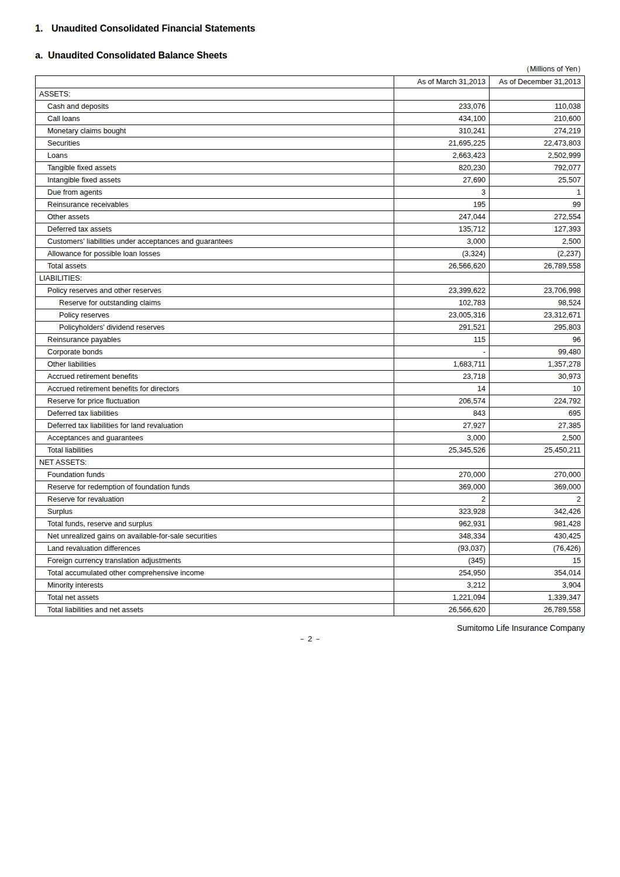1. Unaudited Consolidated Financial Statements
a. Unaudited Consolidated Balance Sheets
（Millions of Yen）
| | As of March 31,2013 | As of December 31,2013 |
| --- | --- | --- |
| ASSETS: | | |
| Cash and deposits | 233,076 | 110,038 |
| Call loans | 434,100 | 210,600 |
| Monetary claims bought | 310,241 | 274,219 |
| Securities | 21,695,225 | 22,473,803 |
| Loans | 2,663,423 | 2,502,999 |
| Tangible fixed assets | 820,230 | 792,077 |
| Intangible fixed assets | 27,690 | 25,507 |
| Due from agents | 3 | 1 |
| Reinsurance receivables | 195 | 99 |
| Other assets | 247,044 | 272,554 |
| Deferred tax assets | 135,712 | 127,393 |
| Customers' liabilities under acceptances and guarantees | 3,000 | 2,500 |
| Allowance for possible loan losses | (3,324) | (2,237) |
| Total assets | 26,566,620 | 26,789,558 |
| LIABILITIES: | | |
| Policy reserves and other reserves | 23,399,622 | 23,706,998 |
| Reserve for outstanding claims | 102,783 | 98,524 |
| Policy reserves | 23,005,316 | 23,312,671 |
| Policyholders' dividend reserves | 291,521 | 295,803 |
| Reinsurance payables | 115 | 96 |
| Corporate bonds | - | 99,480 |
| Other liabilities | 1,683,711 | 1,357,278 |
| Accrued retirement benefits | 23,718 | 30,973 |
| Accrued retirement benefits for directors | 14 | 10 |
| Reserve for price fluctuation | 206,574 | 224,792 |
| Deferred tax liabilities | 843 | 695 |
| Deferred tax liabilities for land revaluation | 27,927 | 27,385 |
| Acceptances and guarantees | 3,000 | 2,500 |
| Total liabilities | 25,345,526 | 25,450,211 |
| NET ASSETS: | | |
| Foundation funds | 270,000 | 270,000 |
| Reserve for redemption of foundation funds | 369,000 | 369,000 |
| Reserve for revaluation | 2 | 2 |
| Surplus | 323,928 | 342,426 |
| Total funds, reserve and surplus | 962,931 | 981,428 |
| Net unrealized gains on available-for-sale securities | 348,334 | 430,425 |
| Land revaluation differences | (93,037) | (76,426) |
| Foreign currency translation adjustments | (345) | 15 |
| Total accumulated other comprehensive income | 254,950 | 354,014 |
| Minority interests | 3,212 | 3,904 |
| Total net assets | 1,221,094 | 1,339,347 |
| Total liabilities and net assets | 26,566,620 | 26,789,558 |
Sumitomo Life Insurance Company
－ 2 －